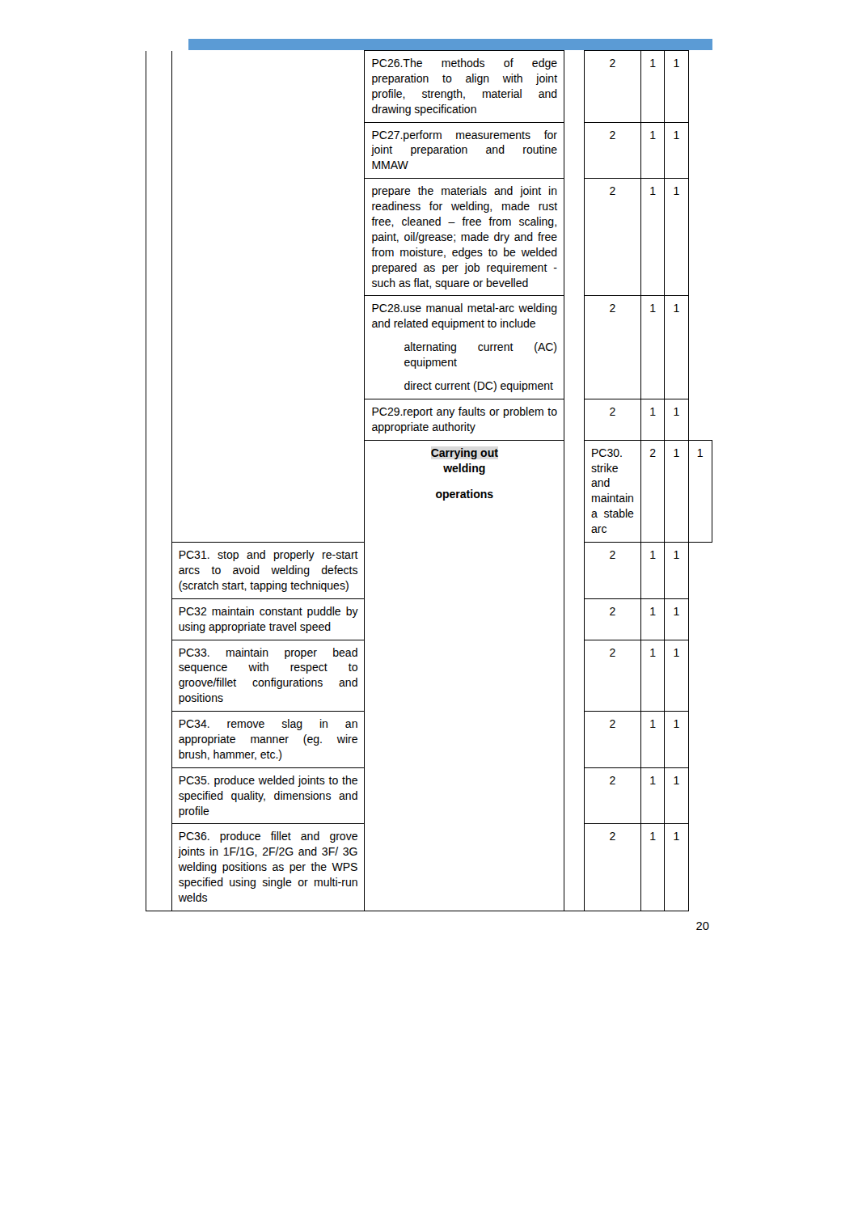| | | PC26.The methods of edge preparation to align with joint profile, strength, material and drawing specification | | 2 | 1 | 1 |
| PC27.perform measurements for joint preparation and routine MMAW | 2 | 1 | 1 |
| prepare the materials and joint in readiness for welding, made rust free, cleaned – free from scaling, paint, oil/grease; made dry and free from moisture, edges to be welded prepared as per job requirement - such as flat, square or bevelled | 2 | 1 | 1 |
| PC28.use manual metal-arc welding and related equipment to include alternating current (AC) equipment direct current (DC) equipment | 2 | 1 | 1 |
| PC29.report any faults or problem to appropriate authority | 2 | 1 | 1 |
| Carrying out welding operations | PC30. strike and maintain a stable arc | 2 | 1 | 1 |
| PC31. stop and properly re-start arcs to avoid welding defects (scratch start, tapping techniques) | 2 | 1 | 1 |
| PC32 maintain constant puddle by using appropriate travel speed | 2 | 1 | 1 |
| PC33. maintain proper bead sequence with respect to groove/fillet configurations and positions | 2 | 1 | 1 |
| PC34. remove slag in an appropriate manner (eg. wire brush, hammer, etc.) | 2 | 1 | 1 |
| PC35. produce welded joints to the specified quality, dimensions and profile | 2 | 1 | 1 |
| PC36. produce fillet and grove joints in 1F/1G, 2F/2G and 3F/ 3G welding positions as per the WPS specified using single or multi-run welds | 2 | 1 | 1 |
20